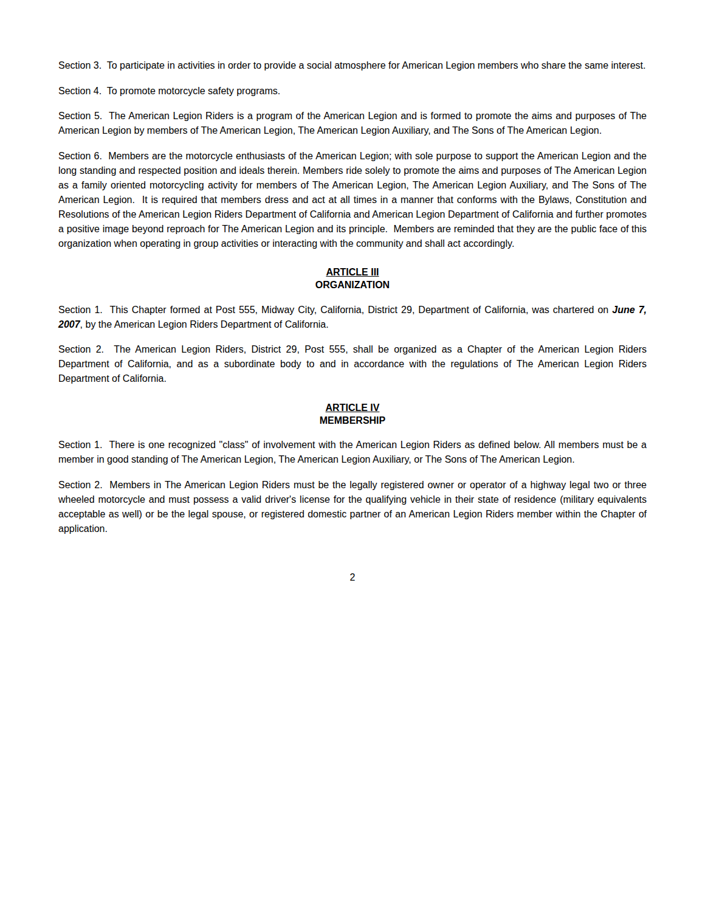Section 3. To participate in activities in order to provide a social atmosphere for American Legion members who share the same interest.
Section 4. To promote motorcycle safety programs.
Section 5. The American Legion Riders is a program of the American Legion and is formed to promote the aims and purposes of The American Legion by members of The American Legion, The American Legion Auxiliary, and The Sons of The American Legion.
Section 6. Members are the motorcycle enthusiasts of the American Legion; with sole purpose to support the American Legion and the long standing and respected position and ideals therein. Members ride solely to promote the aims and purposes of The American Legion as a family oriented motorcycling activity for members of The American Legion, The American Legion Auxiliary, and The Sons of The American Legion. It is required that members dress and act at all times in a manner that conforms with the Bylaws, Constitution and Resolutions of the American Legion Riders Department of California and American Legion Department of California and further promotes a positive image beyond reproach for The American Legion and its principle. Members are reminded that they are the public face of this organization when operating in group activities or interacting with the community and shall act accordingly.
ARTICLE III
ORGANIZATION
Section 1. This Chapter formed at Post 555, Midway City, California, District 29, Department of California, was chartered on June 7, 2007, by the American Legion Riders Department of California.
Section 2. The American Legion Riders, District 29, Post 555, shall be organized as a Chapter of the American Legion Riders Department of California, and as a subordinate body to and in accordance with the regulations of The American Legion Riders Department of California.
ARTICLE IV
MEMBERSHIP
Section 1. There is one recognized "class" of involvement with the American Legion Riders as defined below. All members must be a member in good standing of The American Legion, The American Legion Auxiliary, or The Sons of The American Legion.
Section 2. Members in The American Legion Riders must be the legally registered owner or operator of a highway legal two or three wheeled motorcycle and must possess a valid driver's license for the qualifying vehicle in their state of residence (military equivalents acceptable as well) or be the legal spouse, or registered domestic partner of an American Legion Riders member within the Chapter of application.
2